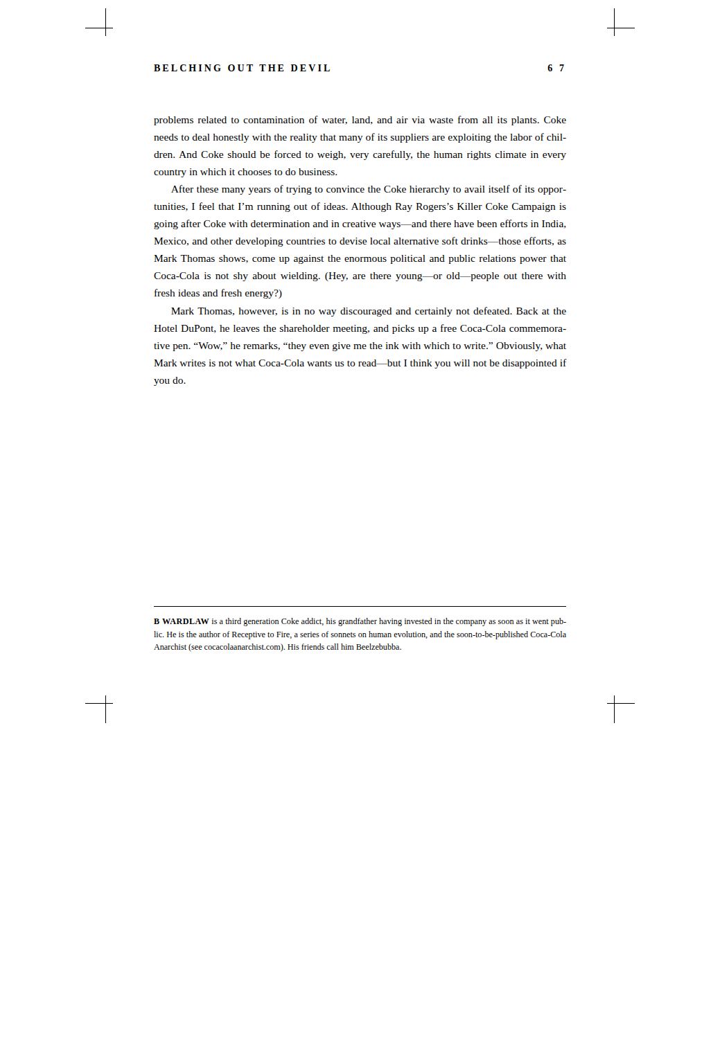Belching Out the Devil 6 7
problems related to contamination of water, land, and air via waste from all its plants. Coke needs to deal honestly with the reality that many of its suppliers are exploiting the labor of children. And Coke should be forced to weigh, very carefully, the human rights climate in every country in which it chooses to do business.
After these many years of trying to convince the Coke hierarchy to avail itself of its opportunities, I feel that I’m running out of ideas. Although Ray Rogers’s Killer Coke Campaign is going after Coke with determination and in creative ways—and there have been efforts in India, Mexico, and other developing countries to devise local alternative soft drinks—those efforts, as Mark Thomas shows, come up against the enormous political and public relations power that Coca-Cola is not shy about wielding. (Hey, are there young—or old—people out there with fresh ideas and fresh energy?)
Mark Thomas, however, is in no way discouraged and certainly not defeated. Back at the Hotel DuPont, he leaves the shareholder meeting, and picks up a free Coca-Cola commemorative pen. “Wow,” he remarks, “they even give me the ink with which to write.” Obviously, what Mark writes is not what Coca-Cola wants us to read—but I think you will not be disappointed if you do.
B WARDLAW is a third generation Coke addict, his grandfather having invested in the company as soon as it went public. He is the author of Receptive to Fire, a series of sonnets on human evolution, and the soon-to-be-published Coca-Cola Anarchist (see cocacolaanarchist.com). His friends call him Beelzebubba.